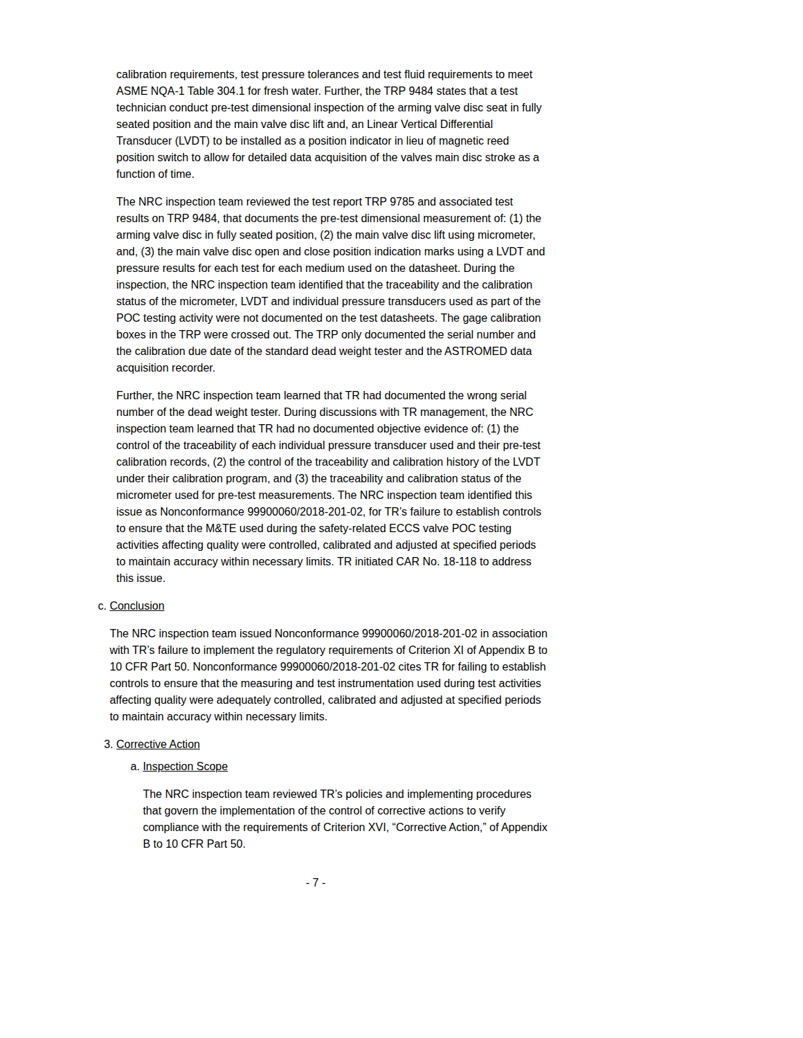calibration requirements, test pressure tolerances and test fluid requirements to meet ASME NQA-1 Table 304.1 for fresh water. Further, the TRP 9484 states that a test technician conduct pre-test dimensional inspection of the arming valve disc seat in fully seated position and the main valve disc lift and, an Linear Vertical Differential Transducer (LVDT) to be installed as a position indicator in lieu of magnetic reed position switch to allow for detailed data acquisition of the valves main disc stroke as a function of time.
The NRC inspection team reviewed the test report TRP 9785 and associated test results on TRP 9484, that documents the pre-test dimensional measurement of: (1) the arming valve disc in fully seated position, (2) the main valve disc lift using micrometer, and, (3) the main valve disc open and close position indication marks using a LVDT and pressure results for each test for each medium used on the datasheet. During the inspection, the NRC inspection team identified that the traceability and the calibration status of the micrometer, LVDT and individual pressure transducers used as part of the POC testing activity were not documented on the test datasheets. The gage calibration boxes in the TRP were crossed out. The TRP only documented the serial number and the calibration due date of the standard dead weight tester and the ASTROMED data acquisition recorder.
Further, the NRC inspection team learned that TR had documented the wrong serial number of the dead weight tester. During discussions with TR management, the NRC inspection team learned that TR had no documented objective evidence of: (1) the control of the traceability of each individual pressure transducer used and their pre-test calibration records, (2) the control of the traceability and calibration history of the LVDT under their calibration program, and (3) the traceability and calibration status of the micrometer used for pre-test measurements. The NRC inspection team identified this issue as Nonconformance 99900060/2018-201-02, for TR’s failure to establish controls to ensure that the M&TE used during the safety-related ECCS valve POC testing activities affecting quality were controlled, calibrated and adjusted at specified periods to maintain accuracy within necessary limits. TR initiated CAR No. 18-118 to address this issue.
Conclusion
The NRC inspection team issued Nonconformance 99900060/2018-201-02 in association with TR’s failure to implement the regulatory requirements of Criterion XI of Appendix B to 10 CFR Part 50. Nonconformance 99900060/2018-201-02 cites TR for failing to establish controls to ensure that the measuring and test instrumentation used during test activities affecting quality were adequately controlled, calibrated and adjusted at specified periods to maintain accuracy within necessary limits.
Corrective Action
Inspection Scope
The NRC inspection team reviewed TR’s policies and implementing procedures that govern the implementation of the control of corrective actions to verify compliance with the requirements of Criterion XVI, “Corrective Action,” of Appendix B to 10 CFR Part 50.
- 7 -